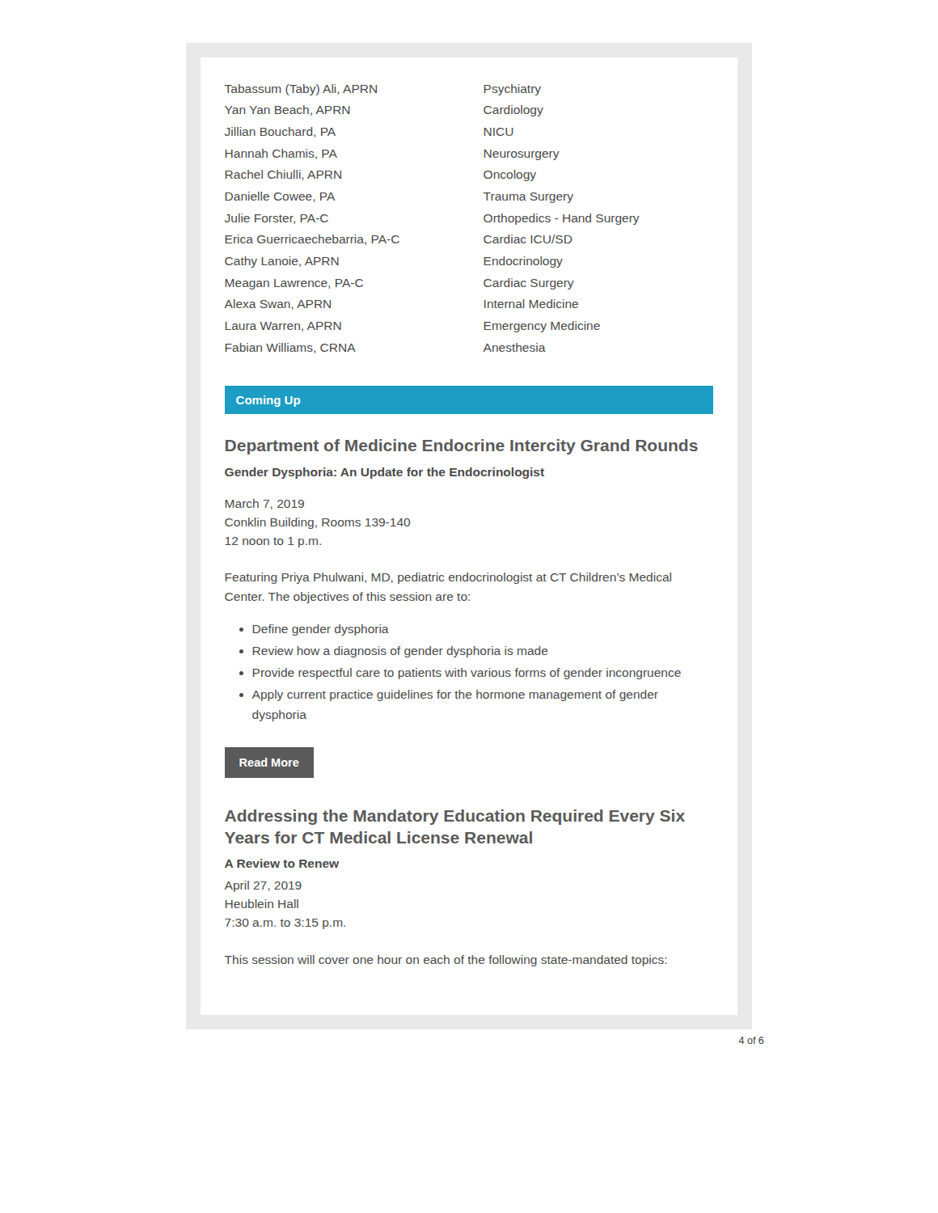| Tabassum (Taby) Ali, APRN | Psychiatry |
| Yan Yan Beach, APRN | Cardiology |
| Jillian Bouchard, PA | NICU |
| Hannah Chamis, PA | Neurosurgery |
| Rachel Chiulli, APRN | Oncology |
| Danielle Cowee, PA | Trauma Surgery |
| Julie Forster, PA-C | Orthopedics - Hand Surgery |
| Erica Guerricaechebarria, PA-C | Cardiac ICU/SD |
| Cathy Lanoie, APRN | Endocrinology |
| Meagan Lawrence, PA-C | Cardiac Surgery |
| Alexa Swan, APRN | Internal Medicine |
| Laura Warren, APRN | Emergency Medicine |
| Fabian Williams, CRNA | Anesthesia |
Coming Up
Department of Medicine Endocrine Intercity Grand Rounds
Gender Dysphoria: An Update for the Endocrinologist
March 7, 2019
Conklin Building, Rooms 139-140
12 noon to 1 p.m.
Featuring Priya Phulwani, MD, pediatric endocrinologist at CT Children’s Medical Center. The objectives of this session are to:
Define gender dysphoria
Review how a diagnosis of gender dysphoria is made
Provide respectful care to patients with various forms of gender incongruence
Apply current practice guidelines for the hormone management of gender dysphoria
Read More
Addressing the Mandatory Education Required Every Six Years for CT Medical License Renewal
A Review to Renew
April 27, 2019
Heublein Hall
7:30 a.m. to 3:15 p.m.
This session will cover one hour on each of the following state-mandated topics:
4 of 6